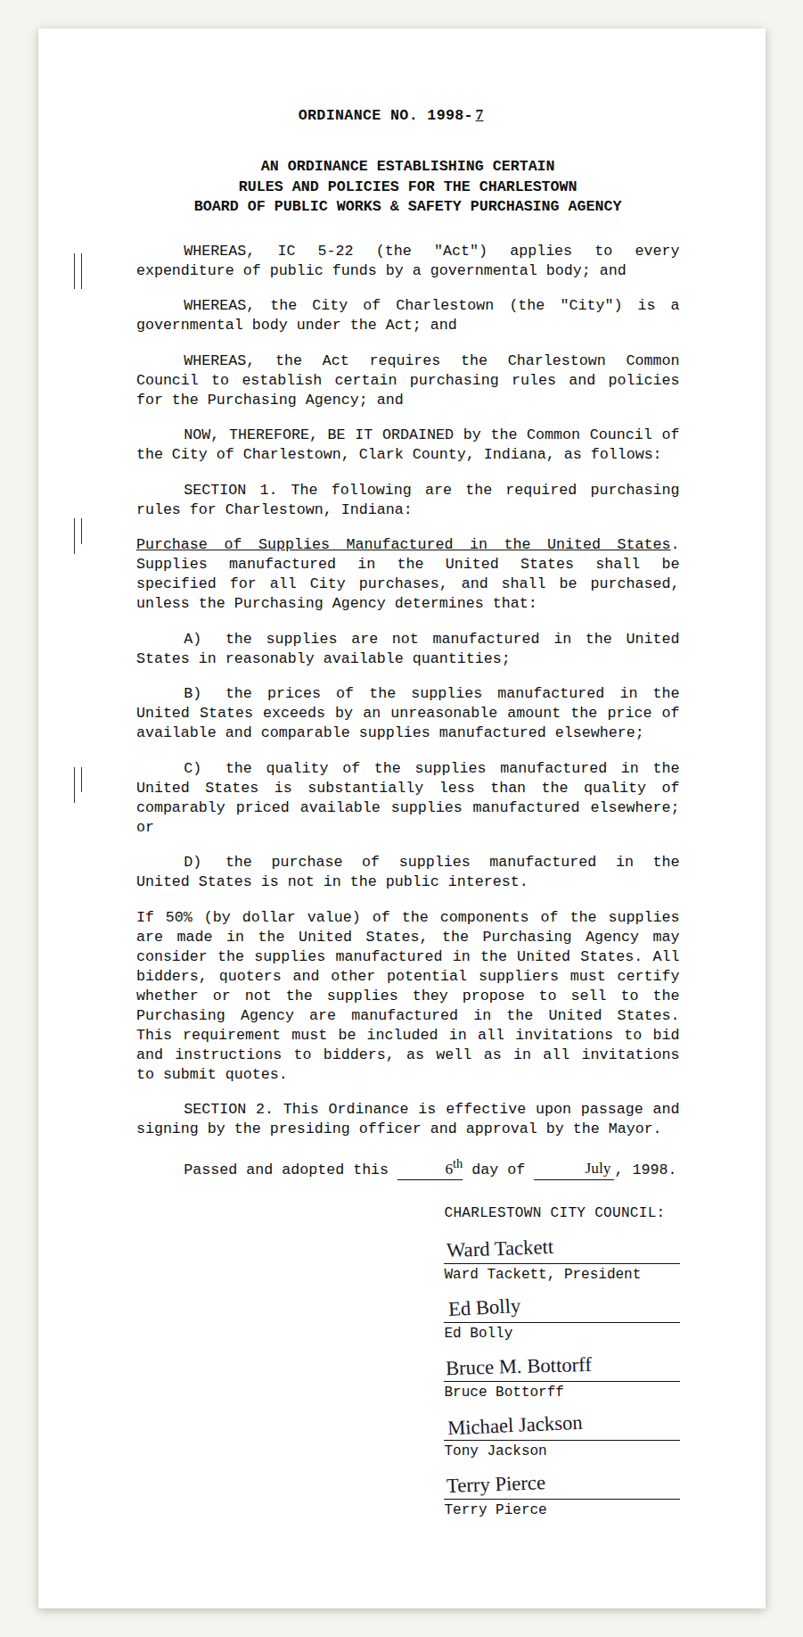ORDINANCE NO. 1998-7
AN ORDINANCE ESTABLISHING CERTAIN
RULES AND POLICIES FOR THE CHARLESTOWN
BOARD OF PUBLIC WORKS & SAFETY PURCHASING AGENCY
WHEREAS, IC 5-22 (the "Act") applies to every expenditure of public funds by a governmental body; and
WHEREAS, the City of Charlestown (the "City") is a governmental body under the Act; and
WHEREAS, the Act requires the Charlestown Common Council to establish certain purchasing rules and policies for the Purchasing Agency; and
NOW, THEREFORE, BE IT ORDAINED by the Common Council of the City of Charlestown, Clark County, Indiana, as follows:
SECTION 1. The following are the required purchasing rules for Charlestown, Indiana:
Purchase of Supplies Manufactured in the United States. Supplies manufactured in the United States shall be specified for all City purchases, and shall be purchased, unless the Purchasing Agency determines that:
A) the supplies are not manufactured in the United States in reasonably available quantities;
B) the prices of the supplies manufactured in the United States exceeds by an unreasonable amount the price of available and comparable supplies manufactured elsewhere;
C) the quality of the supplies manufactured in the United States is substantially less than the quality of comparably priced available supplies manufactured elsewhere; or
D) the purchase of supplies manufactured in the United States is not in the public interest.
If 50% (by dollar value) of the components of the supplies are made in the United States, the Purchasing Agency may consider the supplies manufactured in the United States. All bidders, quoters and other potential suppliers must certify whether or not the supplies they propose to sell to the Purchasing Agency are manufactured in the United States. This requirement must be included in all invitations to bid and instructions to bidders, as well as in all invitations to submit quotes.
SECTION 2. This Ordinance is effective upon passage and signing by the presiding officer and approval by the Mayor.
Passed and adopted this 6th day of July, 1998.
CHARLESTOWN CITY COUNCIL:
Ward Tackett
Ward Tackett, President
Ed Bolly
Ed Bolly
Bruce M. Bottorff
Bruce Bottorff
Michael Jackson
Tony Jackson
Terry Pierce
Terry Pierce